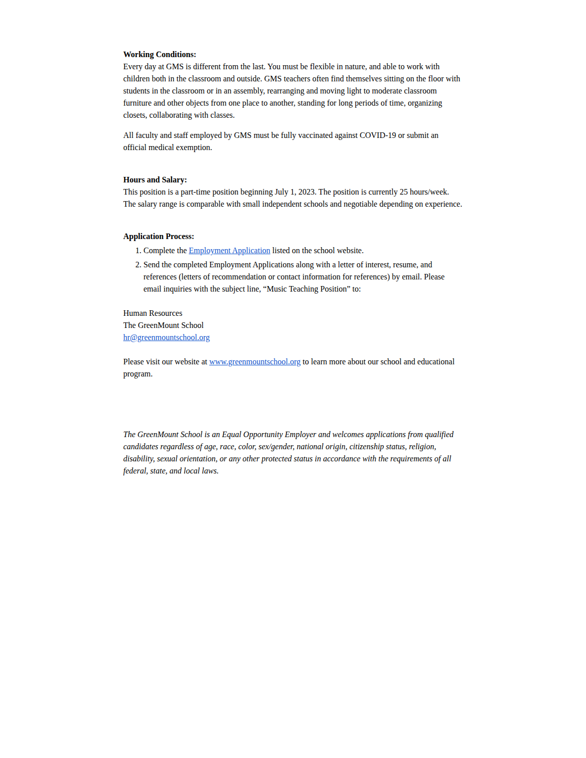Working Conditions:
Every day at GMS is different from the last. You must be flexible in nature, and able to work with children both in the classroom and outside. GMS teachers often find themselves sitting on the floor with students in the classroom or in an assembly, rearranging and moving light to moderate classroom furniture and other objects from one place to another, standing for long periods of time, organizing closets, collaborating with classes.
All faculty and staff employed by GMS must be fully vaccinated against COVID-19 or submit an official medical exemption.
Hours and Salary:
This position is a part-time position beginning July 1, 2023. The position is currently 25 hours/week. The salary range is comparable with small independent schools and negotiable depending on experience.
Application Process:
Complete the Employment Application listed on the school website.
Send the completed Employment Applications along with a letter of interest, resume, and references (letters of recommendation or contact information for references) by email. Please email inquiries with the subject line, “Music Teaching Position” to:
Human Resources
The GreenMount School
hr@greenmountschool.org
Please visit our website at www.greenmountschool.org to learn more about our school and educational program.
The GreenMount School is an Equal Opportunity Employer and welcomes applications from qualified candidates regardless of age, race, color, sex/gender, national origin, citizenship status, religion, disability, sexual orientation, or any other protected status in accordance with the requirements of all federal, state, and local laws.